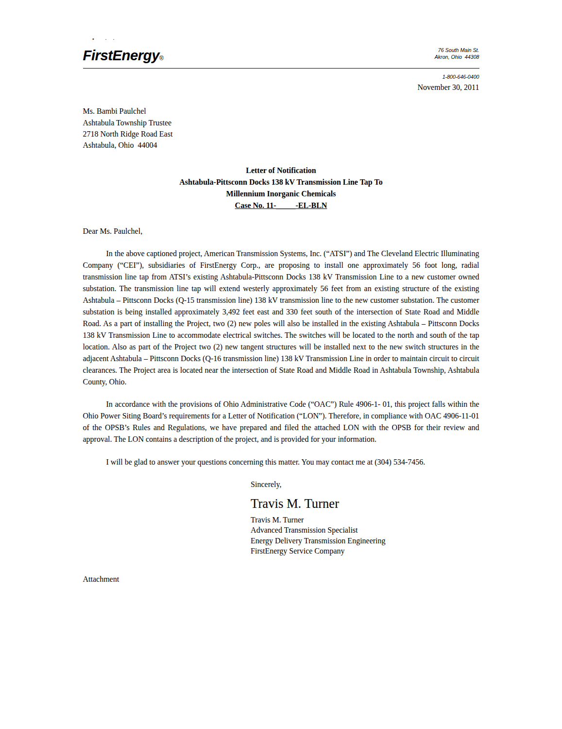• · ·
FirstEnergy®
76 South Main St.
Akron, Ohio 44308
1-800-646-0400
November 30, 2011
Ms. Bambi Paulchel
Ashtabula Township Trustee
2718 North Ridge Road East
Ashtabula, Ohio 44004
Letter of Notification
Ashtabula-Pittsconn Docks 138 kV Transmission Line Tap To
Millennium Inorganic Chemicals
Case No. 11-_____-EL-BLN
Dear Ms. Paulchel,
In the above captioned project, American Transmission Systems, Inc. (“ATSI”) and The Cleveland Electric Illuminating Company (“CEI”), subsidiaries of FirstEnergy Corp., are proposing to install one approximately 56 foot long, radial transmission line tap from ATSI’s existing Ashtabula-Pittsconn Docks 138 kV Transmission Line to a new customer owned substation. The transmission line tap will extend westerly approximately 56 feet from an existing structure of the existing Ashtabula – Pittsconn Docks (Q-15 transmission line) 138 kV transmission line to the new customer substation. The customer substation is being installed approximately 3,492 feet east and 330 feet south of the intersection of State Road and Middle Road. As a part of installing the Project, two (2) new poles will also be installed in the existing Ashtabula – Pittsconn Docks 138 kV Transmission Line to accommodate electrical switches. The switches will be located to the north and south of the tap location. Also as part of the Project two (2) new tangent structures will be installed next to the new switch structures in the adjacent Ashtabula – Pittsconn Docks (Q-16 transmission line) 138 kV Transmission Line in order to maintain circuit to circuit clearances. The Project area is located near the intersection of State Road and Middle Road in Ashtabula Township, Ashtabula County, Ohio.
In accordance with the provisions of Ohio Administrative Code (“OAC”) Rule 4906-1- 01, this project falls within the Ohio Power Siting Board’s requirements for a Letter of Notification (“LON”). Therefore, in compliance with OAC 4906-11-01 of the OPSB’s Rules and Regulations, we have prepared and filed the attached LON with the OPSB for their review and approval. The LON contains a description of the project, and is provided for your information.
I will be glad to answer your questions concerning this matter. You may contact me at (304) 534-7456.
Sincerely,
Travis M. Turner
Travis M. Turner
Advanced Transmission Specialist
Energy Delivery Transmission Engineering
FirstEnergy Service Company
Attachment